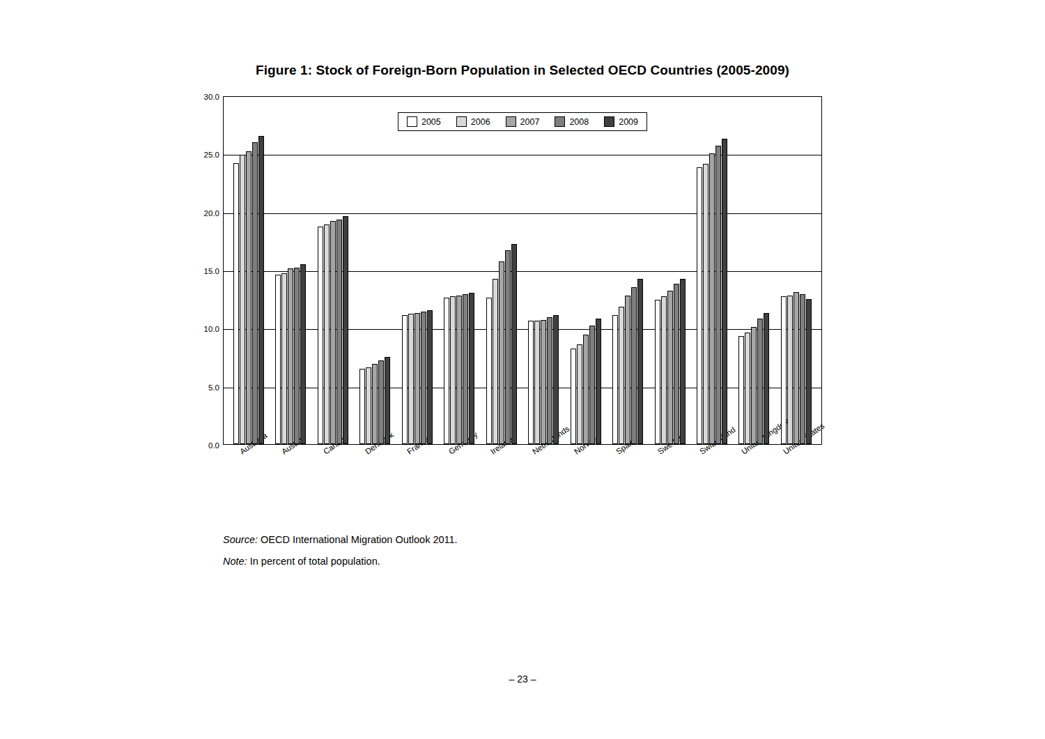Figure 1: Stock of Foreign-Born Population in Selected OECD Countries (2005-2009)
30.0 25.0 20.0 15.0 10.0 5.0 0.0
2005 2006 2007 2008 2009
Australia Austria Canada Denmark France Germany Ireland Netherlands Norway Spain Sweden Switzerland United Kingdom United States
Source: OECD International Migration Outlook 2011.
Note: In percent of total population.
– 23 –